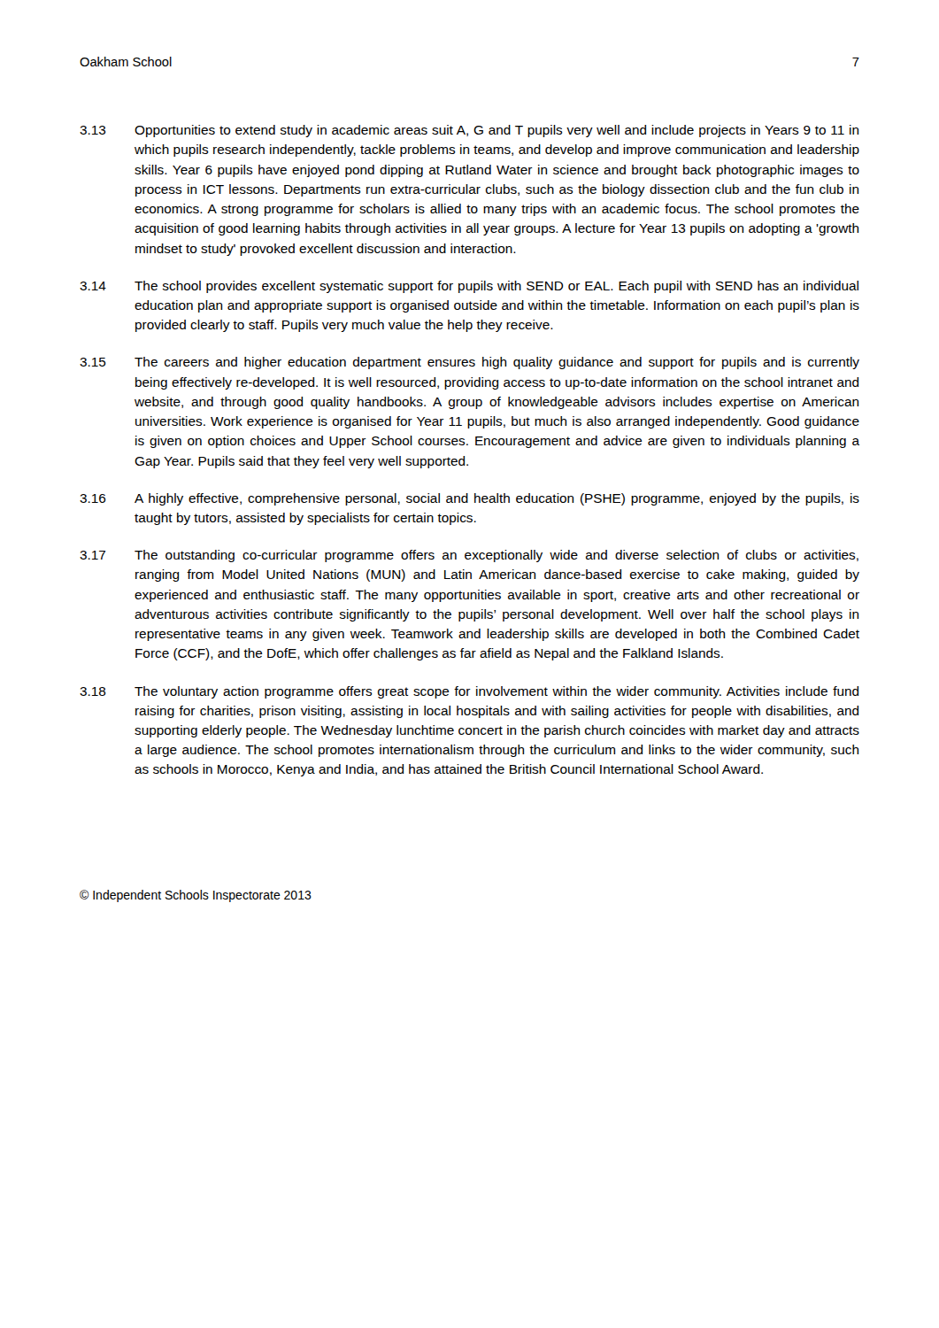Oakham School
7
3.13
Opportunities to extend study in academic areas suit A, G and T pupils very well and include projects in Years 9 to 11 in which pupils research independently, tackle problems in teams, and develop and improve communication and leadership skills. Year 6 pupils have enjoyed pond dipping at Rutland Water in science and brought back photographic images to process in ICT lessons. Departments run extra-curricular clubs, such as the biology dissection club and the fun club in economics. A strong programme for scholars is allied to many trips with an academic focus. The school promotes the acquisition of good learning habits through activities in all year groups. A lecture for Year 13 pupils on adopting a 'growth mindset to study' provoked excellent discussion and interaction.
3.14
The school provides excellent systematic support for pupils with SEND or EAL. Each pupil with SEND has an individual education plan and appropriate support is organised outside and within the timetable. Information on each pupil’s plan is provided clearly to staff. Pupils very much value the help they receive.
3.15
The careers and higher education department ensures high quality guidance and support for pupils and is currently being effectively re-developed. It is well resourced, providing access to up-to-date information on the school intranet and website, and through good quality handbooks. A group of knowledgeable advisors includes expertise on American universities. Work experience is organised for Year 11 pupils, but much is also arranged independently. Good guidance is given on option choices and Upper School courses. Encouragement and advice are given to individuals planning a Gap Year. Pupils said that they feel very well supported.
3.16
A highly effective, comprehensive personal, social and health education (PSHE) programme, enjoyed by the pupils, is taught by tutors, assisted by specialists for certain topics.
3.17
The outstanding co-curricular programme offers an exceptionally wide and diverse selection of clubs or activities, ranging from Model United Nations (MUN) and Latin American dance-based exercise to cake making, guided by experienced and enthusiastic staff. The many opportunities available in sport, creative arts and other recreational or adventurous activities contribute significantly to the pupils’ personal development. Well over half the school plays in representative teams in any given week. Teamwork and leadership skills are developed in both the Combined Cadet Force (CCF), and the DofE, which offer challenges as far afield as Nepal and the Falkland Islands.
3.18
The voluntary action programme offers great scope for involvement within the wider community. Activities include fund raising for charities, prison visiting, assisting in local hospitals and with sailing activities for people with disabilities, and supporting elderly people. The Wednesday lunchtime concert in the parish church coincides with market day and attracts a large audience. The school promotes internationalism through the curriculum and links to the wider community, such as schools in Morocco, Kenya and India, and has attained the British Council International School Award.
© Independent Schools Inspectorate 2013